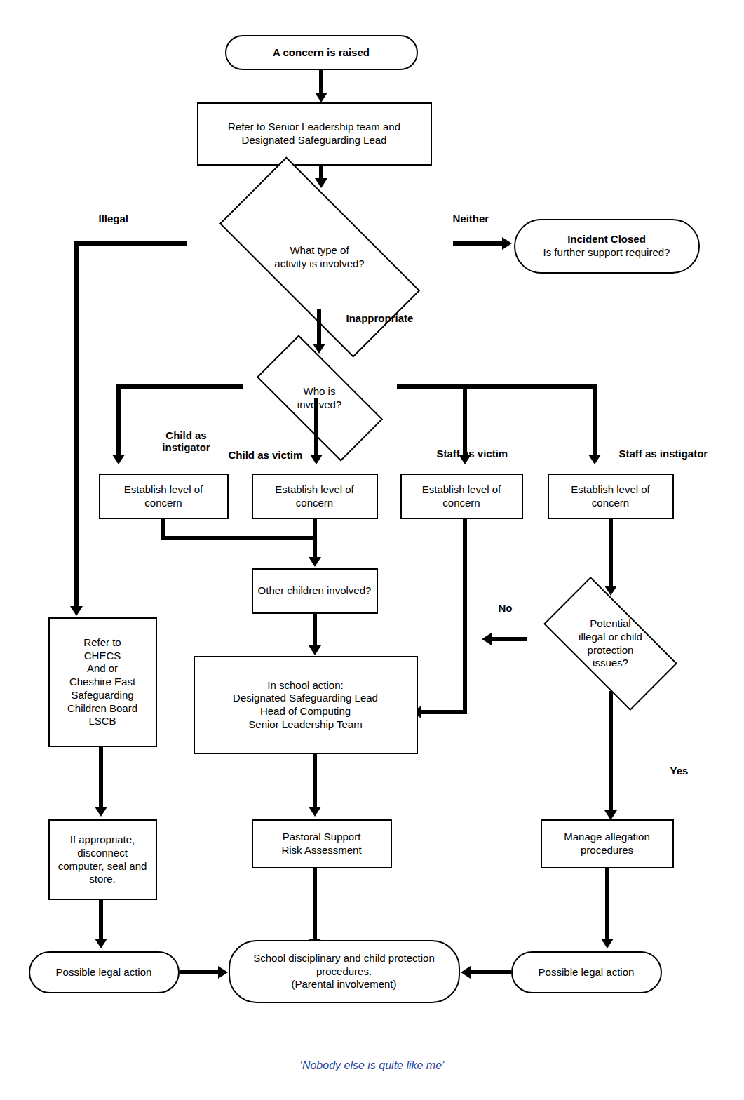A concern is raised
Refer to Senior Leadership team and Designated Safeguarding Lead
What type of
activity is involved?
Illegal
Neither
Incident Closed
Is further support required?
Inappropriate
Who is
involved?
Child as
instigator
Establish level of concern
Child as victim
Establish level of concern
Staff as victim
Establish level of concern
Staff as instigator
Establish level of concern
Other children involved?
Potential
illegal or child
protection
issues?
No
Yes
Refer to
CHECS
And or
Cheshire East
Safeguarding
Children Board
LSCB
If appropriate, disconnect computer, seal and store.
Possible legal action
In school action:
Designated Safeguarding Lead
Head of Computing
Senior Leadership Team
Pastoral Support
Risk Assessment
Manage allegation procedures
Possible legal action
School disciplinary and child protection procedures.
(Parental involvement)
‘Nobody else is quite like me’